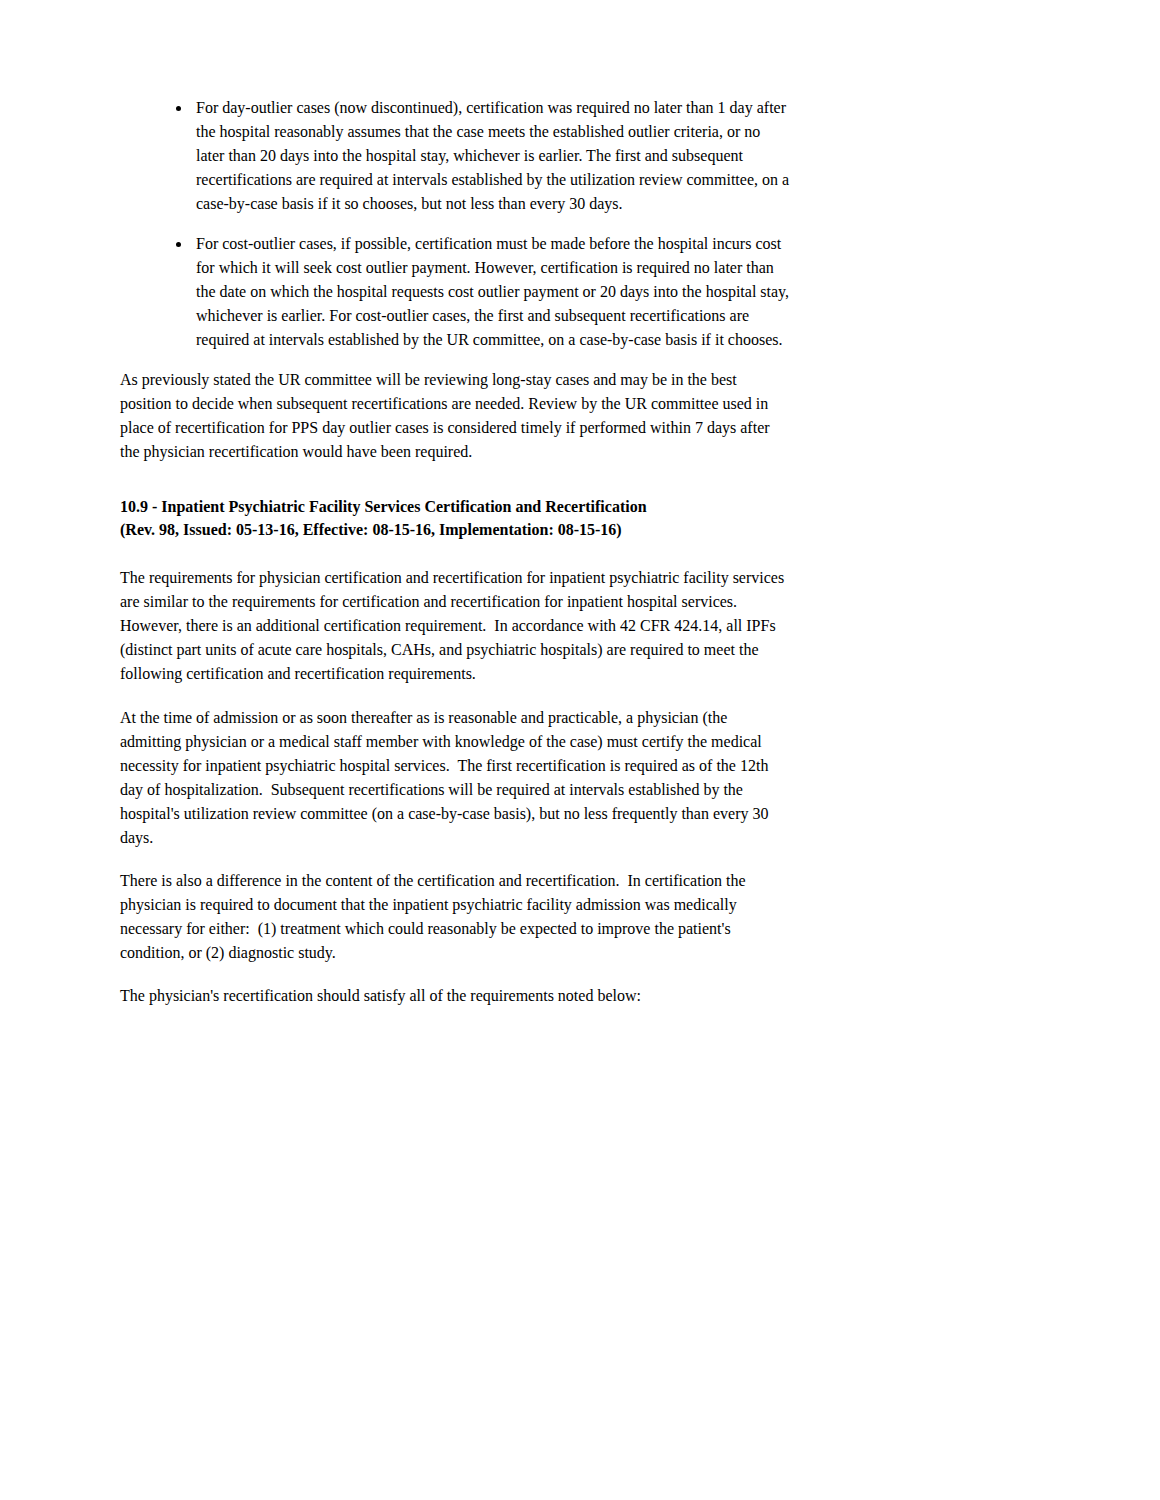For day-outlier cases (now discontinued), certification was required no later than 1 day after the hospital reasonably assumes that the case meets the established outlier criteria, or no later than 20 days into the hospital stay, whichever is earlier. The first and subsequent recertifications are required at intervals established by the utilization review committee, on a case-by-case basis if it so chooses, but not less than every 30 days.
For cost-outlier cases, if possible, certification must be made before the hospital incurs cost for which it will seek cost outlier payment. However, certification is required no later than the date on which the hospital requests cost outlier payment or 20 days into the hospital stay, whichever is earlier. For cost-outlier cases, the first and subsequent recertifications are required at intervals established by the UR committee, on a case-by-case basis if it chooses.
As previously stated the UR committee will be reviewing long-stay cases and may be in the best position to decide when subsequent recertifications are needed. Review by the UR committee used in place of recertification for PPS day outlier cases is considered timely if performed within 7 days after the physician recertification would have been required.
10.9 - Inpatient Psychiatric Facility Services Certification and Recertification
(Rev. 98, Issued: 05-13-16, Effective: 08-15-16, Implementation: 08-15-16)
The requirements for physician certification and recertification for inpatient psychiatric facility services are similar to the requirements for certification and recertification for inpatient hospital services. However, there is an additional certification requirement. In accordance with 42 CFR 424.14, all IPFs (distinct part units of acute care hospitals, CAHs, and psychiatric hospitals) are required to meet the following certification and recertification requirements.
At the time of admission or as soon thereafter as is reasonable and practicable, a physician (the admitting physician or a medical staff member with knowledge of the case) must certify the medical necessity for inpatient psychiatric hospital services. The first recertification is required as of the 12th day of hospitalization. Subsequent recertifications will be required at intervals established by the hospital's utilization review committee (on a case-by-case basis), but no less frequently than every 30 days.
There is also a difference in the content of the certification and recertification. In certification the physician is required to document that the inpatient psychiatric facility admission was medically necessary for either: (1) treatment which could reasonably be expected to improve the patient's condition, or (2) diagnostic study.
The physician's recertification should satisfy all of the requirements noted below: